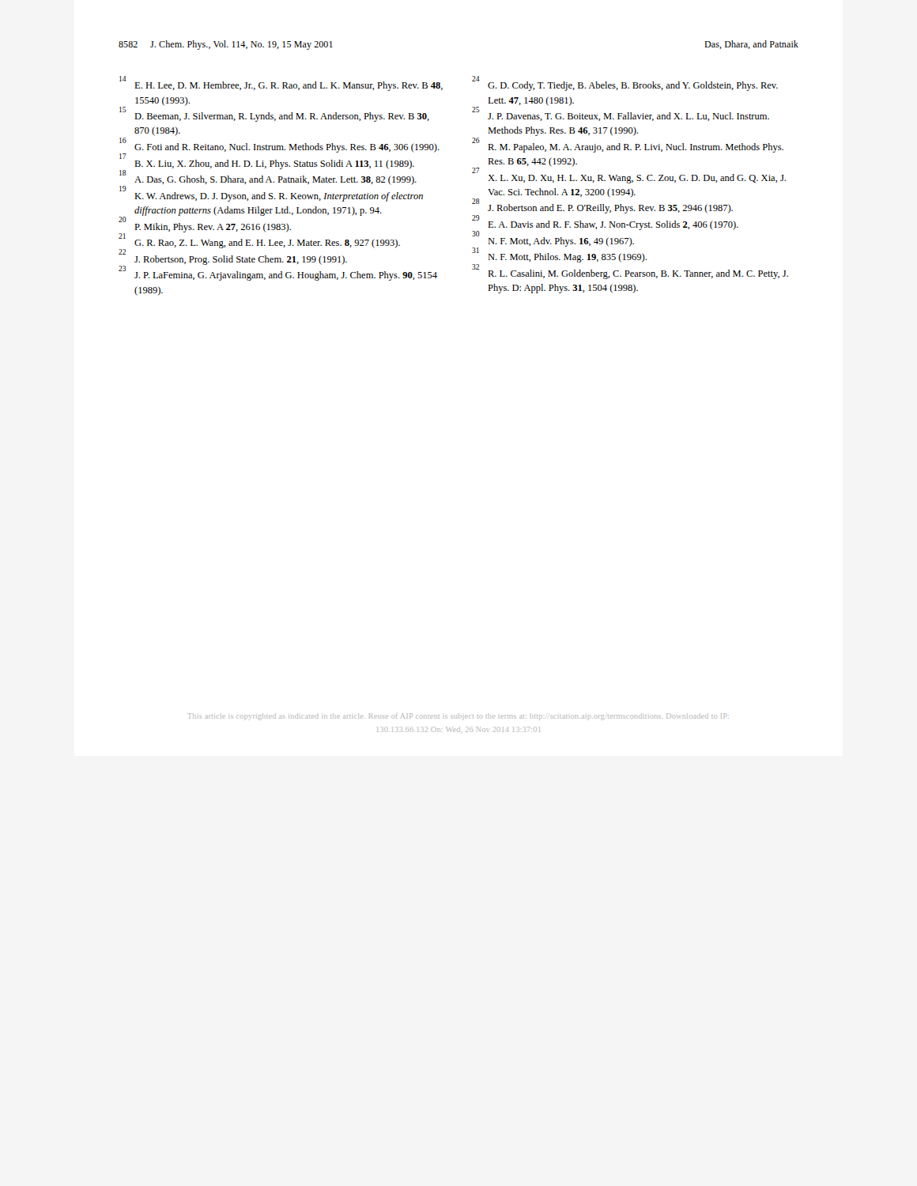8582 J. Chem. Phys., Vol. 114, No. 19, 15 May 2001 Das, Dhara, and Patnaik
14 E. H. Lee, D. M. Hembree, Jr., G. R. Rao, and L. K. Mansur, Phys. Rev. B 48, 15540 (1993).
15 D. Beeman, J. Silverman, R. Lynds, and M. R. Anderson, Phys. Rev. B 30, 870 (1984).
16 G. Foti and R. Reitano, Nucl. Instrum. Methods Phys. Res. B 46, 306 (1990).
17 B. X. Liu, X. Zhou, and H. D. Li, Phys. Status Solidi A 113, 11 (1989).
18 A. Das, G. Ghosh, S. Dhara, and A. Patnaik, Mater. Lett. 38, 82 (1999).
19 K. W. Andrews, D. J. Dyson, and S. R. Keown, Interpretation of electron diffraction patterns (Adams Hilger Ltd., London, 1971), p. 94.
20 P. Mikin, Phys. Rev. A 27, 2616 (1983).
21 G. R. Rao, Z. L. Wang, and E. H. Lee, J. Mater. Res. 8, 927 (1993).
22 J. Robertson, Prog. Solid State Chem. 21, 199 (1991).
23 J. P. LaFemina, G. Arjavalingam, and G. Hougham, J. Chem. Phys. 90, 5154 (1989).
24 G. D. Cody, T. Tiedje, B. Abeles, B. Brooks, and Y. Goldstein, Phys. Rev. Lett. 47, 1480 (1981).
25 J. P. Davenas, T. G. Boiteux, M. Fallavier, and X. L. Lu, Nucl. Instrum. Methods Phys. Res. B 46, 317 (1990).
26 R. M. Papaleo, M. A. Araujo, and R. P. Livi, Nucl. Instrum. Methods Phys. Res. B 65, 442 (1992).
27 X. L. Xu, D. Xu, H. L. Xu, R. Wang, S. C. Zou, G. D. Du, and G. Q. Xia, J. Vac. Sci. Technol. A 12, 3200 (1994).
28 J. Robertson and E. P. O'Reilly, Phys. Rev. B 35, 2946 (1987).
29 E. A. Davis and R. F. Shaw, J. Non-Cryst. Solids 2, 406 (1970).
30 N. F. Mott, Adv. Phys. 16, 49 (1967).
31 N. F. Mott, Philos. Mag. 19, 835 (1969).
32 R. L. Casalini, M. Goldenberg, C. Pearson, B. K. Tanner, and M. C. Petty, J. Phys. D: Appl. Phys. 31, 1504 (1998).
This article is copyrighted as indicated in the article. Reuse of AIP content is subject to the terms at: http://scitation.aip.org/termsconditions. Downloaded to IP:
130.133.66.132 On: Wed, 26 Nov 2014 13:37:01